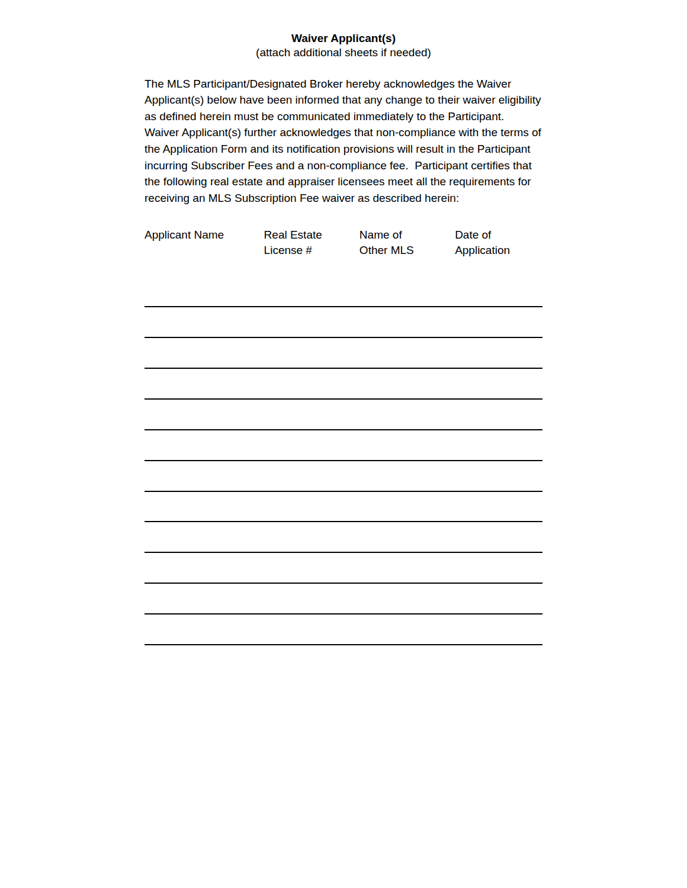Waiver Applicant(s)
(attach additional sheets if needed)
The MLS Participant/Designated Broker hereby acknowledges the Waiver Applicant(s) below have been informed that any change to their waiver eligibility as defined herein must be communicated immediately to the Participant. Waiver Applicant(s) further acknowledges that non-compliance with the terms of the Application Form and its notification provisions will result in the Participant incurring Subscriber Fees and a non-compliance fee. Participant certifies that the following real estate and appraiser licensees meet all the requirements for receiving an MLS Subscription Fee waiver as described herein:
| Applicant Name | Real Estate License # | Name of Other MLS | Date of Application |
| --- | --- | --- | --- |